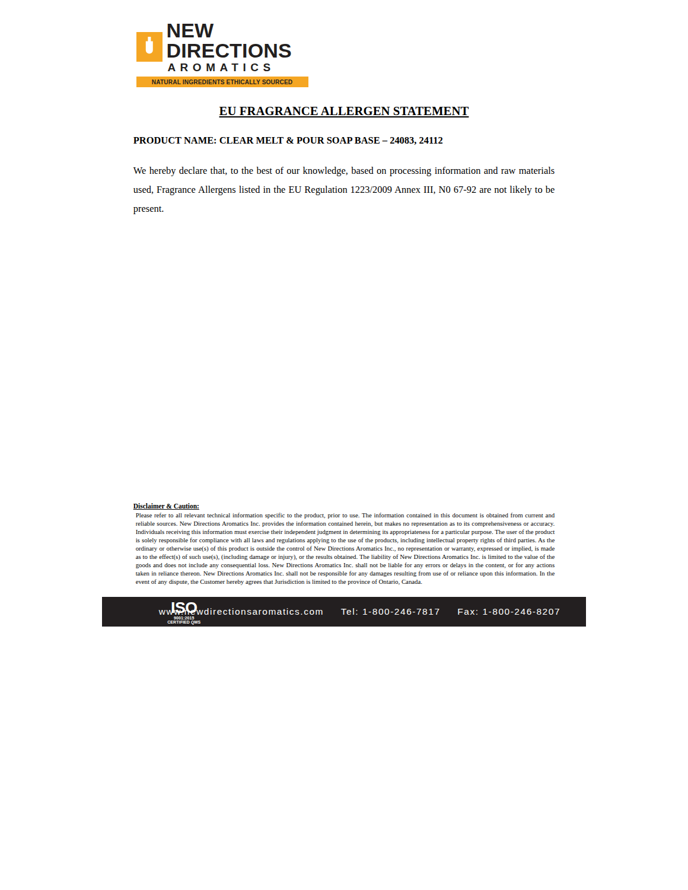NEW DIRECTIONS AROMATICS
NATURAL INGREDIENTS ETHICALLY SOURCED
EU FRAGRANCE ALLERGEN STATEMENT
PRODUCT NAME: CLEAR MELT & POUR SOAP BASE – 24083, 24112
We hereby declare that, to the best of our knowledge, based on processing information and raw materials used, Fragrance Allergens listed in the EU Regulation 1223/2009 Annex III, N0 67-92 are not likely to be present.
Disclaimer & Caution:
Please refer to all relevant technical information specific to the product, prior to use. The information contained in this document is obtained from current and reliable sources. New Directions Aromatics Inc. provides the information contained herein, but makes no representation as to its comprehensiveness or accuracy. Individuals receiving this information must exercise their independent judgment in determining its appropriateness for a particular purpose. The user of the product is solely responsible for compliance with all laws and regulations applying to the use of the products, including intellectual property rights of third parties. As the ordinary or otherwise use(s) of this product is outside the control of New Directions Aromatics Inc., no representation or warranty, expressed or implied, is made as to the effect(s) of such use(s), (including damage or injury), or the results obtained. The liability of New Directions Aromatics Inc. is limited to the value of the goods and does not include any consequential loss. New Directions Aromatics Inc. shall not be liable for any errors or delays in the content, or for any actions taken in reliance thereon. New Directions Aromatics Inc. shall not be responsible for any damages resulting from use of or reliance upon this information. In the event of any dispute, the Customer hereby agrees that Jurisdiction is limited to the province of Ontario, Canada.
ISO 9001:2015 CERTIFIED QMS
www.newdirectionsaromatics.com Tel: 1-800-246-7817 Fax: 1-800-246-8207